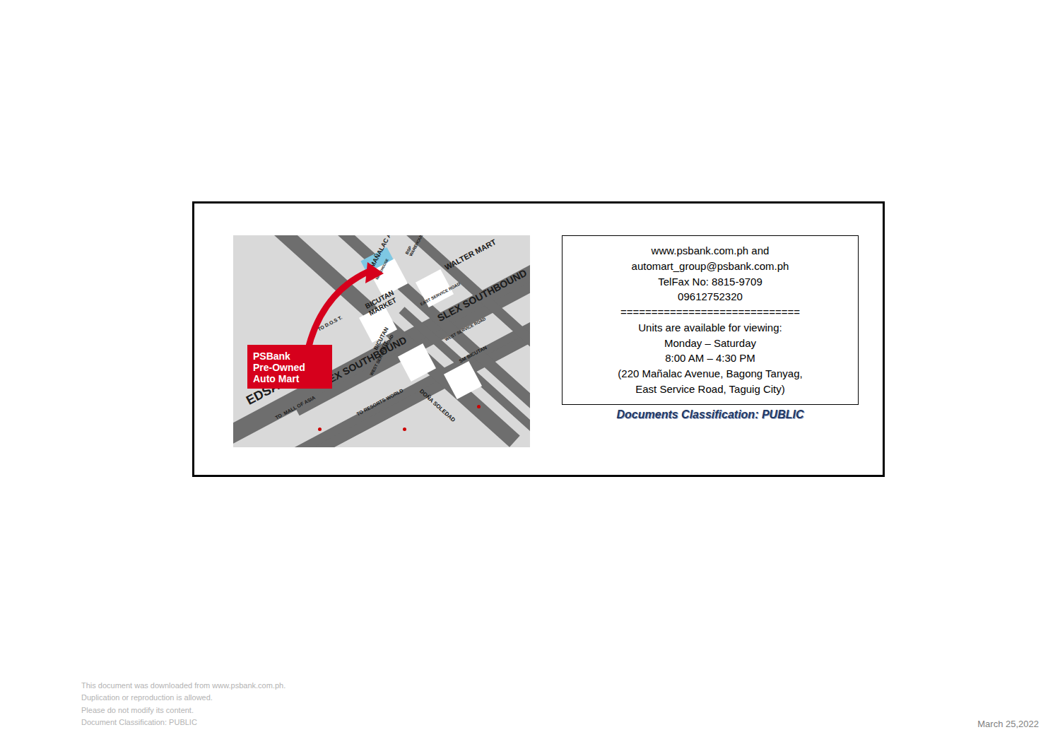MAÑALAC AVENUE
BSP
WAREHOUSE
BSP
WAREHOUSE
WALTER MART
BICUTAN
MARKET
EAST SERVICE ROAD
SLEX SOUTHBOUND
WEST SERVICE ROAD
TO D.O.S T.
BICUTAN
EXIT
SLEX SOUTHBOUND
WEST SERVICE ROAD
EDSA
TO MALL OF ASIA
TO RESORTS WORLD
SM BICUTAN
DOÑA SOLEDAD
PSBank
Pre-Owned
Auto Mart
www.psbank.com.ph and
automart_group@psbank.com.ph
TelFax No: 8815-9709
09612752320
=============================
Units are available for viewing:
Monday – Saturday
8:00 AM – 4:30 PM
(220 Mañalac Avenue, Bagong Tanyag,
East Service Road, Taguig City)
Documents Classification: PUBLIC
This document was downloaded from www.psbank.com.ph.
Duplication or reproduction is allowed.
Please do not modify its content.
Document Classification: PUBLIC
March 25,2022